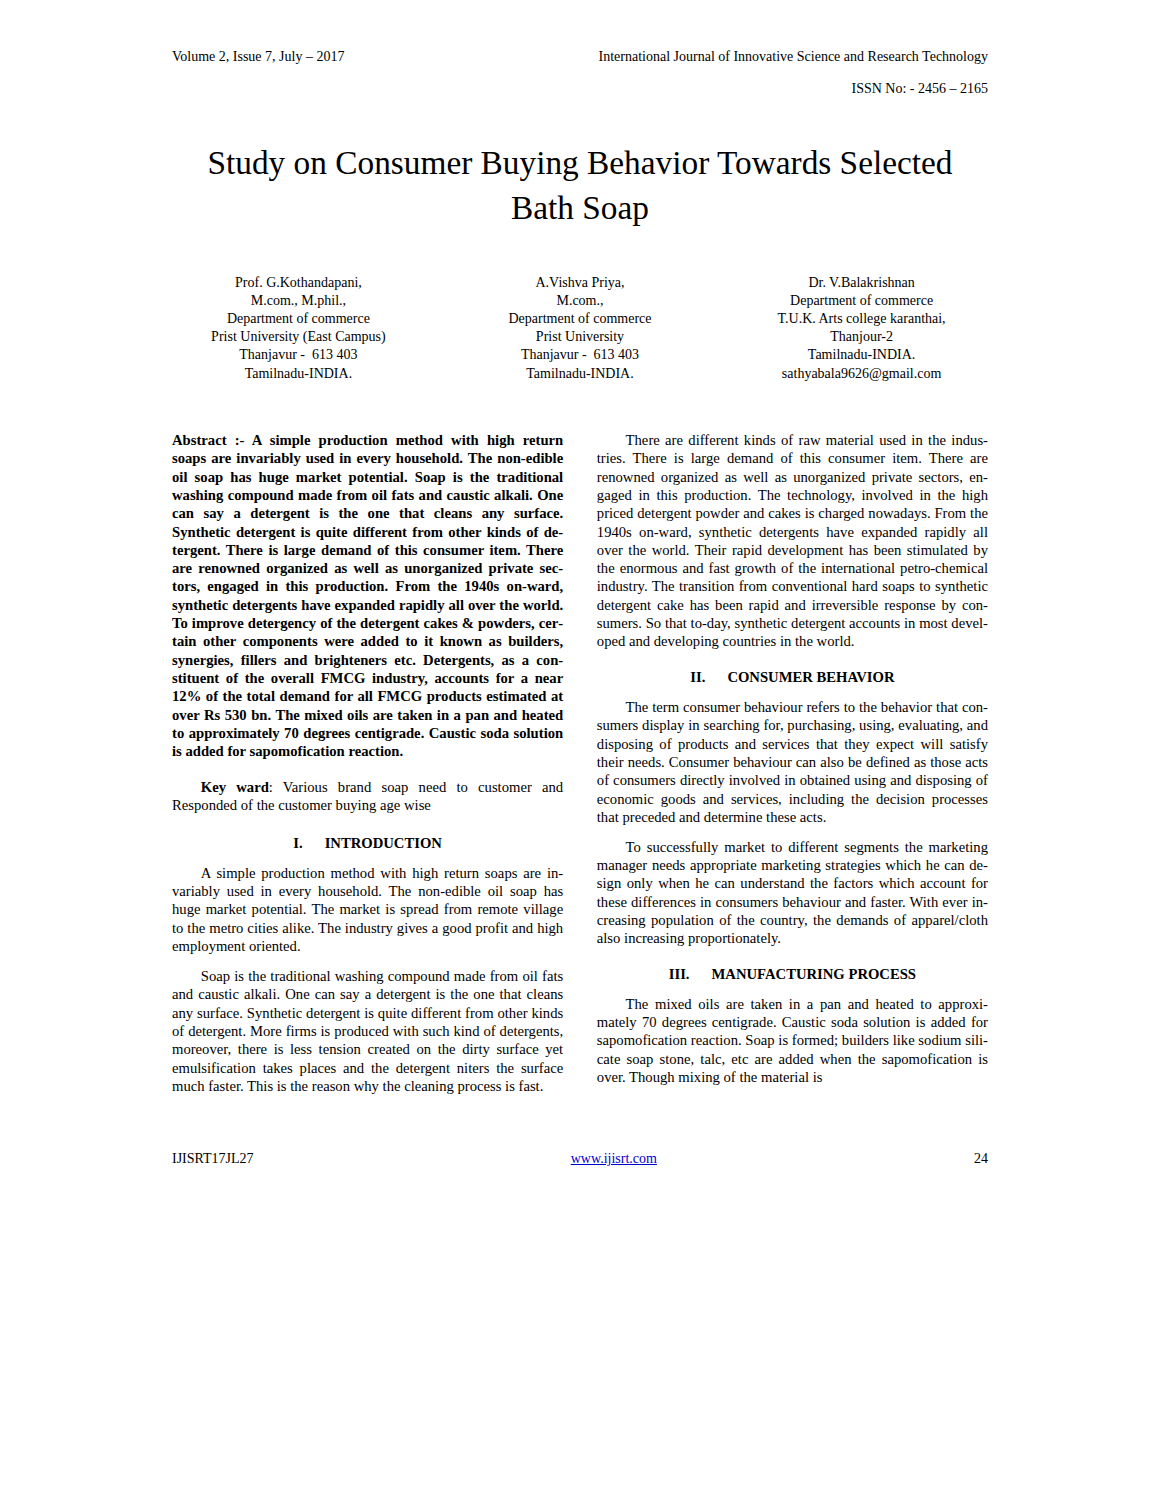Volume 2, Issue 7, July – 2017
International Journal of Innovative Science and Research Technology
ISSN No: - 2456 – 2165
Study on Consumer Buying Behavior Towards Selected Bath Soap
Prof. G.Kothandapani,
M.com., M.phil.,
Department of commerce
Prist University (East Campus)
Thanjavur - 613 403
Tamilnadu-INDIA.
A.Vishva Priya,
M.com.,
Department of commerce
Prist University
Thanjavur - 613 403
Tamilnadu-INDIA.
Dr. V.Balakrishnan
Department of commerce
T.U.K. Arts college karanthai,
Thanjour-2
Tamilnadu-INDIA.
sathyabala9626@gmail.com
Abstract :- A simple production method with high return soaps are invariably used in every household. The non-edible oil soap has huge market potential. Soap is the traditional washing compound made from oil fats and caustic alkali. One can say a detergent is the one that cleans any surface. Synthetic detergent is quite different from other kinds of detergent. There is large demand of this consumer item. There are renowned organized as well as unorganized private sectors, engaged in this production. From the 1940s on-ward, synthetic detergents have expanded rapidly all over the world. To improve detergency of the detergent cakes & powders, certain other components were added to it known as builders, synergies, fillers and brighteners etc. Detergents, as a constituent of the overall FMCG industry, accounts for a near 12% of the total demand for all FMCG products estimated at over Rs 530 bn. The mixed oils are taken in a pan and heated to approximately 70 degrees centigrade. Caustic soda solution is added for sapomofication reaction.
Key ward: Various brand soap need to customer and Responded of the customer buying age wise
I. Introduction
A simple production method with high return soaps are invariably used in every household. The non-edible oil soap has huge market potential. The market is spread from remote village to the metro cities alike. The industry gives a good profit and high employment oriented.
Soap is the traditional washing compound made from oil fats and caustic alkali. One can say a detergent is the one that cleans any surface. Synthetic detergent is quite different from other kinds of detergent. More firms is produced with such kind of detergents, moreover, there is less tension created on the dirty surface yet emulsification takes places and the detergent niters the surface much faster. This is the reason why the cleaning process is fast.
There are different kinds of raw material used in the industries. There is large demand of this consumer item. There are renowned organized as well as unorganized private sectors, engaged in this production. The technology, involved in the high priced detergent powder and cakes is charged nowadays. From the 1940s on-ward, synthetic detergents have expanded rapidly all over the world. Their rapid development has been stimulated by the enormous and fast growth of the international petro-chemical industry. The transition from conventional hard soaps to synthetic detergent cake has been rapid and irreversible response by consumers. So that to-day, synthetic detergent accounts in most developed and developing countries in the world.
II. Consumer Behavior
The term consumer behaviour refers to the behavior that consumers display in searching for, purchasing, using, evaluating, and disposing of products and services that they expect will satisfy their needs. Consumer behaviour can also be defined as those acts of consumers directly involved in obtained using and disposing of economic goods and services, including the decision processes that preceded and determine these acts.
To successfully market to different segments the marketing manager needs appropriate marketing strategies which he can design only when he can understand the factors which account for these differences in consumers behaviour and faster. With ever increasing population of the country, the demands of apparel/cloth also increasing proportionately.
III. Manufacturing Process
The mixed oils are taken in a pan and heated to approximately 70 degrees centigrade. Caustic soda solution is added for sapomofication reaction. Soap is formed; builders like sodium silicate soap stone, talc, etc are added when the sapomofication is over. Though mixing of the material is
IJISRT17JL27
www.ijisrt.com
24